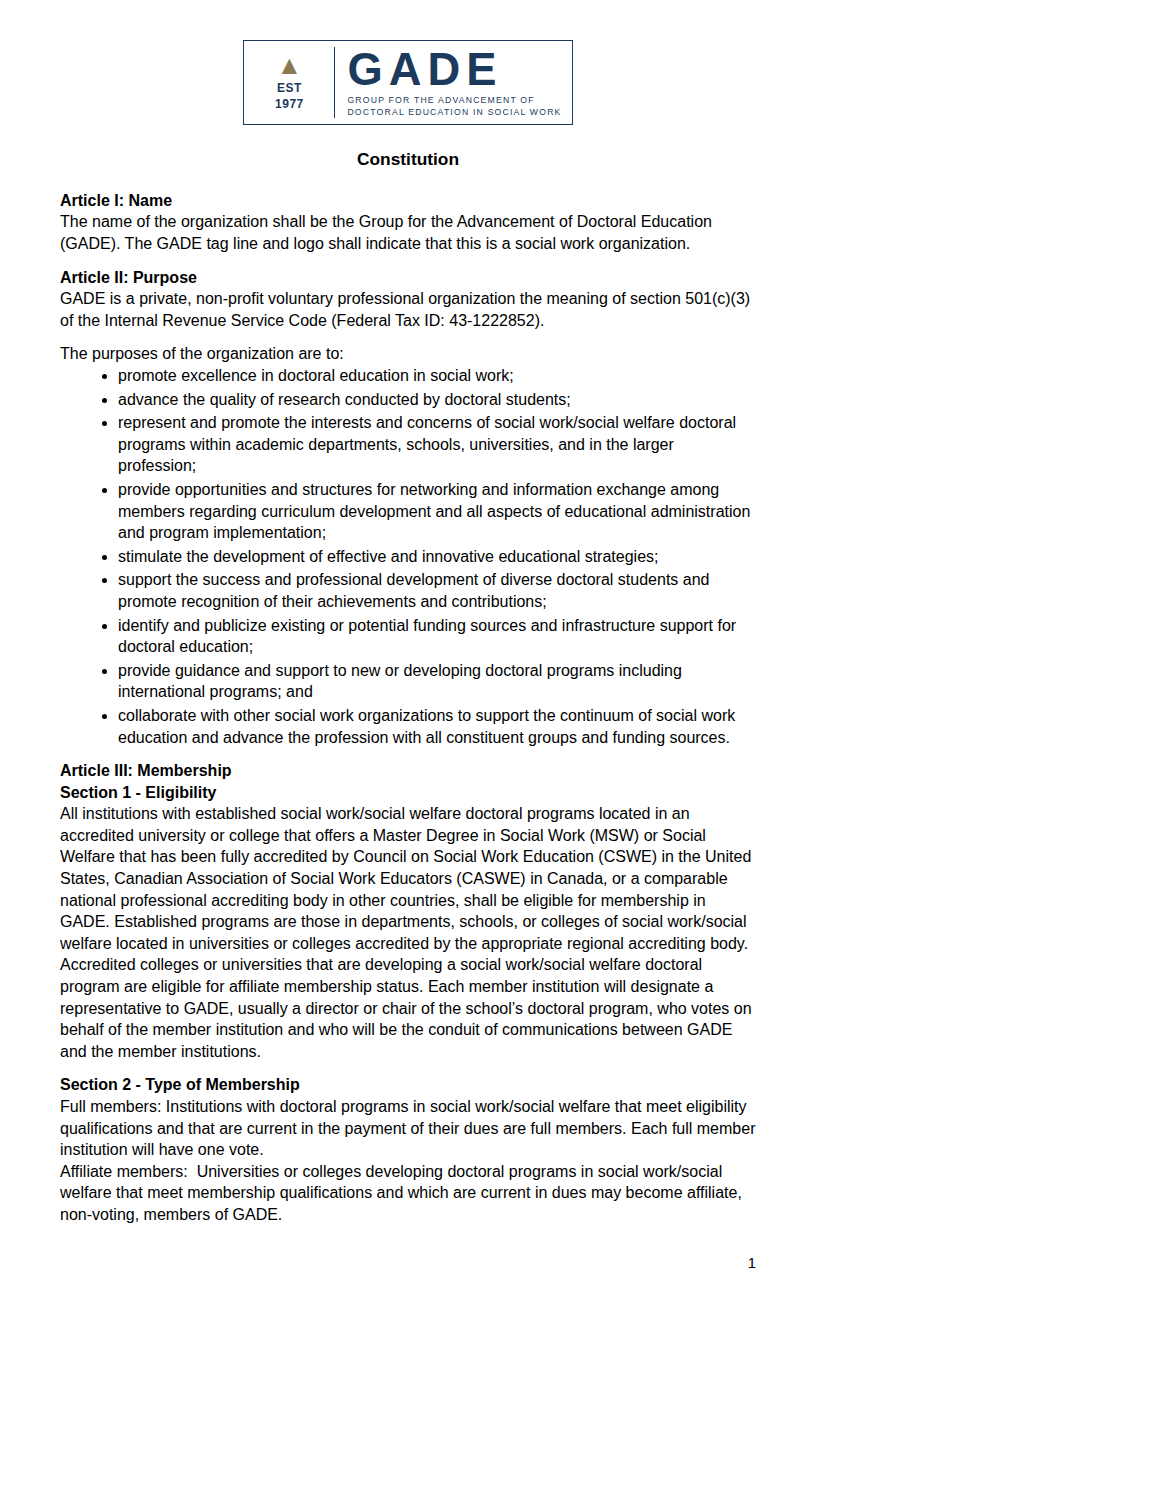| ▲ EST 1977 | GADE GROUP FOR THE ADVANCEMENT OF DOCTORAL EDUCATION IN SOCIAL WORK |
Constitution
Article I: Name
The name of the organization shall be the Group for the Advancement of Doctoral Education (GADE). The GADE tag line and logo shall indicate that this is a social work organization.
Article II: Purpose
GADE is a private, non-profit voluntary professional organization the meaning of section 501(c)(3) of the Internal Revenue Service Code (Federal Tax ID: 43-1222852).
The purposes of the organization are to:
promote excellence in doctoral education in social work;
advance the quality of research conducted by doctoral students;
represent and promote the interests and concerns of social work/social welfare doctoral programs within academic departments, schools, universities, and in the larger profession;
provide opportunities and structures for networking and information exchange among members regarding curriculum development and all aspects of educational administration and program implementation;
stimulate the development of effective and innovative educational strategies;
support the success and professional development of diverse doctoral students and promote recognition of their achievements and contributions;
identify and publicize existing or potential funding sources and infrastructure support for doctoral education;
provide guidance and support to new or developing doctoral programs including international programs; and
collaborate with other social work organizations to support the continuum of social work education and advance the profession with all constituent groups and funding sources.
Article III: Membership
Section 1 - Eligibility
All institutions with established social work/social welfare doctoral programs located in an accredited university or college that offers a Master Degree in Social Work (MSW) or Social Welfare that has been fully accredited by Council on Social Work Education (CSWE) in the United States, Canadian Association of Social Work Educators (CASWE) in Canada, or a comparable national professional accrediting body in other countries, shall be eligible for membership in GADE. Established programs are those in departments, schools, or colleges of social work/social welfare located in universities or colleges accredited by the appropriate regional accrediting body. Accredited colleges or universities that are developing a social work/social welfare doctoral program are eligible for affiliate membership status. Each member institution will designate a representative to GADE, usually a director or chair of the school’s doctoral program, who votes on behalf of the member institution and who will be the conduit of communications between GADE and the member institutions.
Section 2 - Type of Membership
Full members: Institutions with doctoral programs in social work/social welfare that meet eligibility qualifications and that are current in the payment of their dues are full members. Each full member institution will have one vote.
Affiliate members: Universities or colleges developing doctoral programs in social work/social welfare that meet membership qualifications and which are current in dues may become affiliate, non-voting, members of GADE.
1